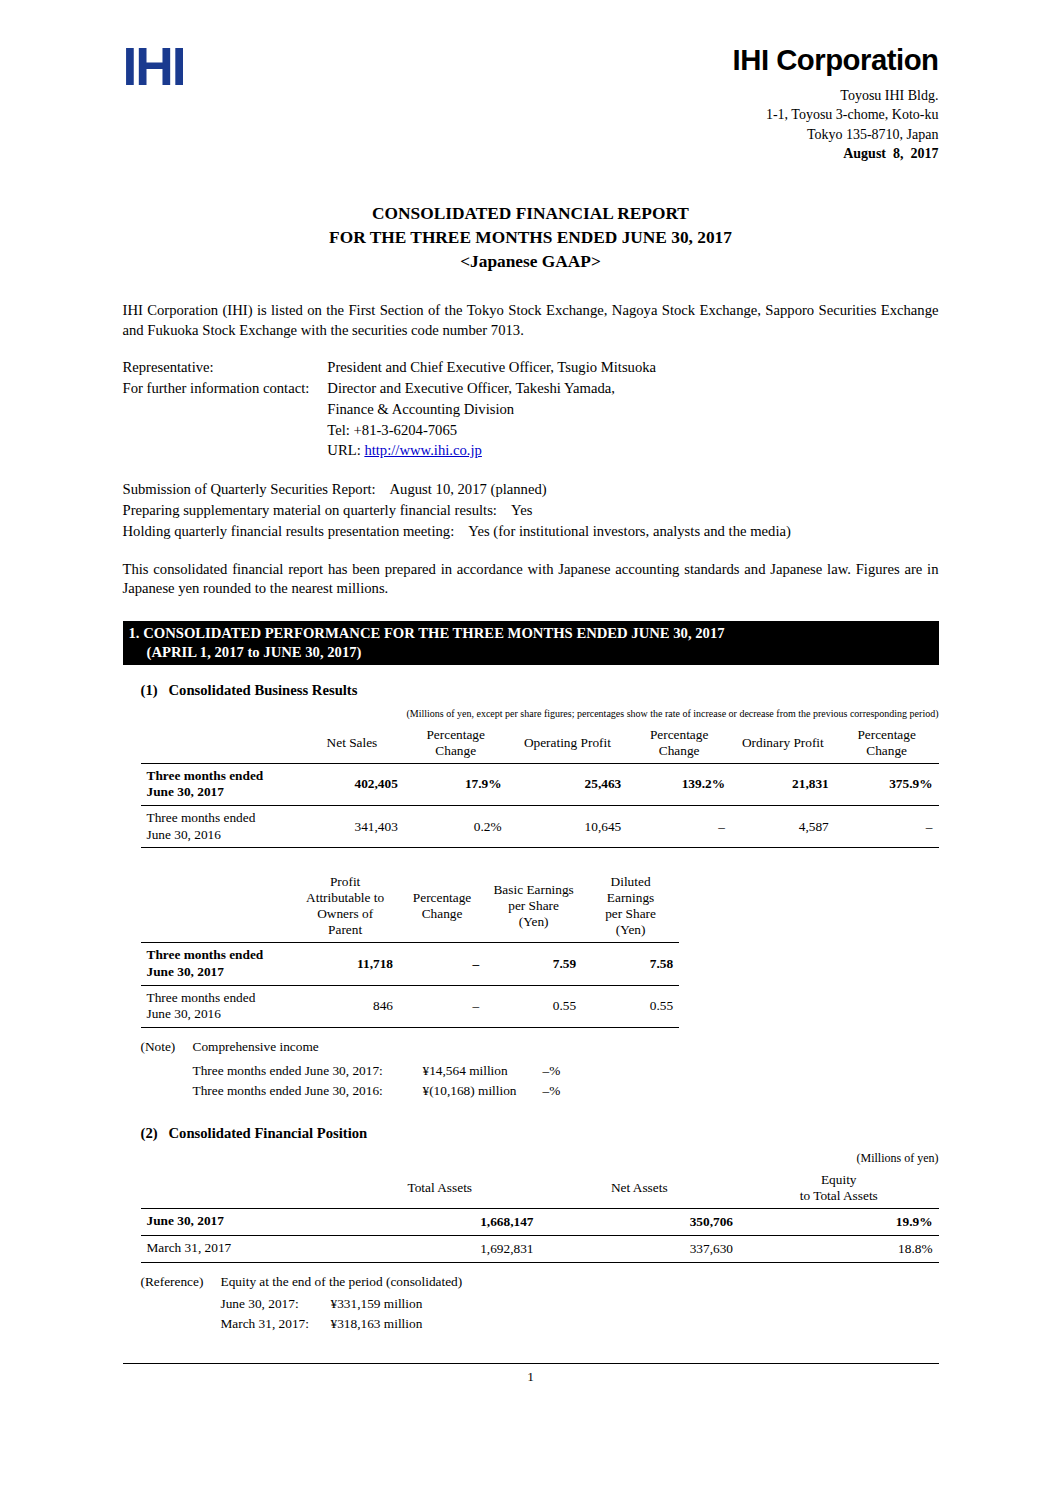IHI
IHI Corporation
Toyosu IHI Bldg.
1-1, Toyosu 3-chome, Koto-ku
Tokyo 135-8710, Japan
August 8, 2017
CONSOLIDATED FINANCIAL REPORT
FOR THE THREE MONTHS ENDED JUNE 30, 2017
<Japanese GAAP>
IHI Corporation (IHI) is listed on the First Section of the Tokyo Stock Exchange, Nagoya Stock Exchange, Sapporo Securities Exchange and Fukuoka Stock Exchange with the securities code number 7013.
| Representative: | President and Chief Executive Officer, Tsugio Mitsuoka |
| For further information contact: | Director and Executive Officer, Takeshi Yamada, |
| | Finance & Accounting Division |
| | Tel: +81-3-6204-7065 |
| | URL: http://www.ihi.co.jp |
Submission of Quarterly Securities Report: August 10, 2017 (planned)
Preparing supplementary material on quarterly financial results: Yes
Holding quarterly financial results presentation meeting: Yes (for institutional investors, analysts and the media)
This consolidated financial report has been prepared in accordance with Japanese accounting standards and Japanese law. Figures are in Japanese yen rounded to the nearest millions.
1. CONSOLIDATED PERFORMANCE FOR THE THREE MONTHS ENDED JUNE 30, 2017 (APRIL 1, 2017 to JUNE 30, 2017)
(1) Consolidated Business Results
(Millions of yen, except per share figures; percentages show the rate of increase or decrease from the previous corresponding period)
| | Net Sales | Percentage Change | Operating Profit | Percentage Change | Ordinary Profit | Percentage Change |
| --- | --- | --- | --- | --- | --- | --- |
| Three months ended June 30, 2017 | 402,405 | 17.9% | 25,463 | 139.2% | 21,831 | 375.9% |
| Three months ended June 30, 2016 | 341,403 | 0.2% | 10,645 | – | 4,587 | – |
| | Profit Attributable to Owners of Parent | Percentage Change | Basic Earnings per Share (Yen) | Diluted Earnings per Share (Yen) |
| --- | --- | --- | --- | --- |
| Three months ended June 30, 2017 | 11,718 | – | 7.59 | 7.58 |
| Three months ended June 30, 2016 | 846 | – | 0.55 | 0.55 |
(Note) Comprehensive income
Three months ended June 30, 2017:¥14,564 million–%
Three months ended June 30, 2016:¥(10,168) million–%
(2) Consolidated Financial Position
(Millions of yen)
| | Total Assets | Net Assets | Equity to Total Assets |
| --- | --- | --- | --- |
| June 30, 2017 | 1,668,147 | 350,706 | 19.9% |
| March 31, 2017 | 1,692,831 | 337,630 | 18.8% |
(Reference) Equity at the end of the period (consolidated)
June 30, 2017:¥331,159 million
March 31, 2017:¥318,163 million
1